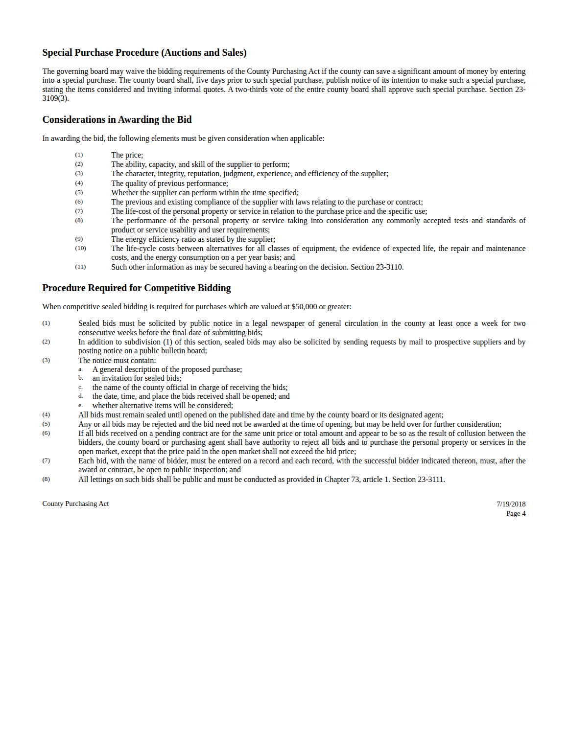Special Purchase Procedure (Auctions and Sales)
The governing board may waive the bidding requirements of the County Purchasing Act if the county can save a significant amount of money by entering into a special purchase. The county board shall, five days prior to such special purchase, publish notice of its intention to make such a special purchase, stating the items considered and inviting informal quotes. A two-thirds vote of the entire county board shall approve such special purchase. Section 23-3109(3).
Considerations in Awarding the Bid
In awarding the bid, the following elements must be given consideration when applicable:
(1) The price;
(2) The ability, capacity, and skill of the supplier to perform;
(3) The character, integrity, reputation, judgment, experience, and efficiency of the supplier;
(4) The quality of previous performance;
(5) Whether the supplier can perform within the time specified;
(6) The previous and existing compliance of the supplier with laws relating to the purchase or contract;
(7) The life-cost of the personal property or service in relation to the purchase price and the specific use;
(8) The performance of the personal property or service taking into consideration any commonly accepted tests and standards of product or service usability and user requirements;
(9) The energy efficiency ratio as stated by the supplier;
(10) The life-cycle costs between alternatives for all classes of equipment, the evidence of expected life, the repair and maintenance costs, and the energy consumption on a per year basis; and
(11) Such other information as may be secured having a bearing on the decision. Section 23-3110.
Procedure Required for Competitive Bidding
When competitive sealed bidding is required for purchases which are valued at $50,000 or greater:
(1) Sealed bids must be solicited by public notice in a legal newspaper of general circulation in the county at least once a week for two consecutive weeks before the final date of submitting bids;
(2) In addition to subdivision (1) of this section, sealed bids may also be solicited by sending requests by mail to prospective suppliers and by posting notice on a public bulletin board;
(3) The notice must contain:
a. A general description of the proposed purchase;
b. an invitation for sealed bids;
c. the name of the county official in charge of receiving the bids;
d. the date, time, and place the bids received shall be opened; and
e. whether alternative items will be considered;
(4) All bids must remain sealed until opened on the published date and time by the county board or its designated agent;
(5) Any or all bids may be rejected and the bid need not be awarded at the time of opening, but may be held over for further consideration;
(6) If all bids received on a pending contract are for the same unit price or total amount and appear to be so as the result of collusion between the bidders, the county board or purchasing agent shall have authority to reject all bids and to purchase the personal property or services in the open market, except that the price paid in the open market shall not exceed the bid price;
(7) Each bid, with the name of bidder, must be entered on a record and each record, with the successful bidder indicated thereon, must, after the award or contract, be open to public inspection; and
(8) All lettings on such bids shall be public and must be conducted as provided in Chapter 73, article 1. Section 23-3111.
County Purchasing Act
7/19/2018
Page 4